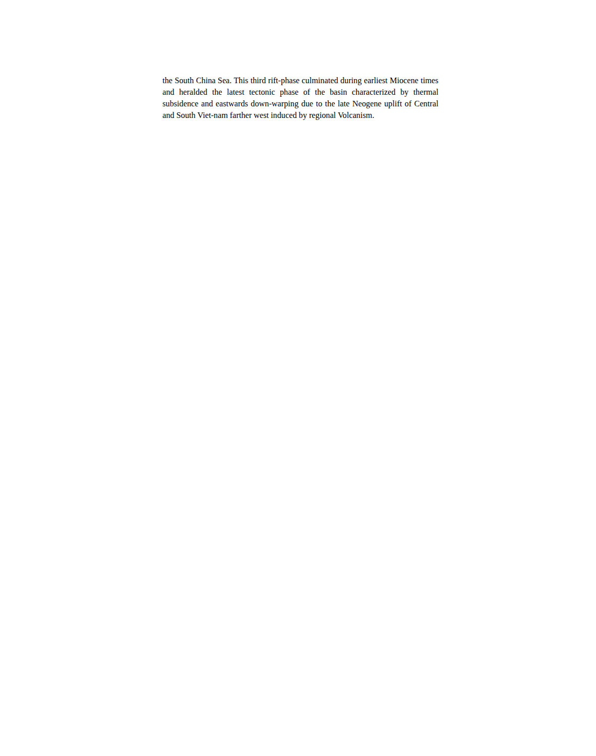the South China Sea. This third rift-phase culminated during earliest Miocene times and heralded the latest tectonic phase of the basin characterized by thermal subsidence and eastwards down-warping due to the late Neogene uplift of Central and South Viet‑nam farther west induced by regional Volcanism.